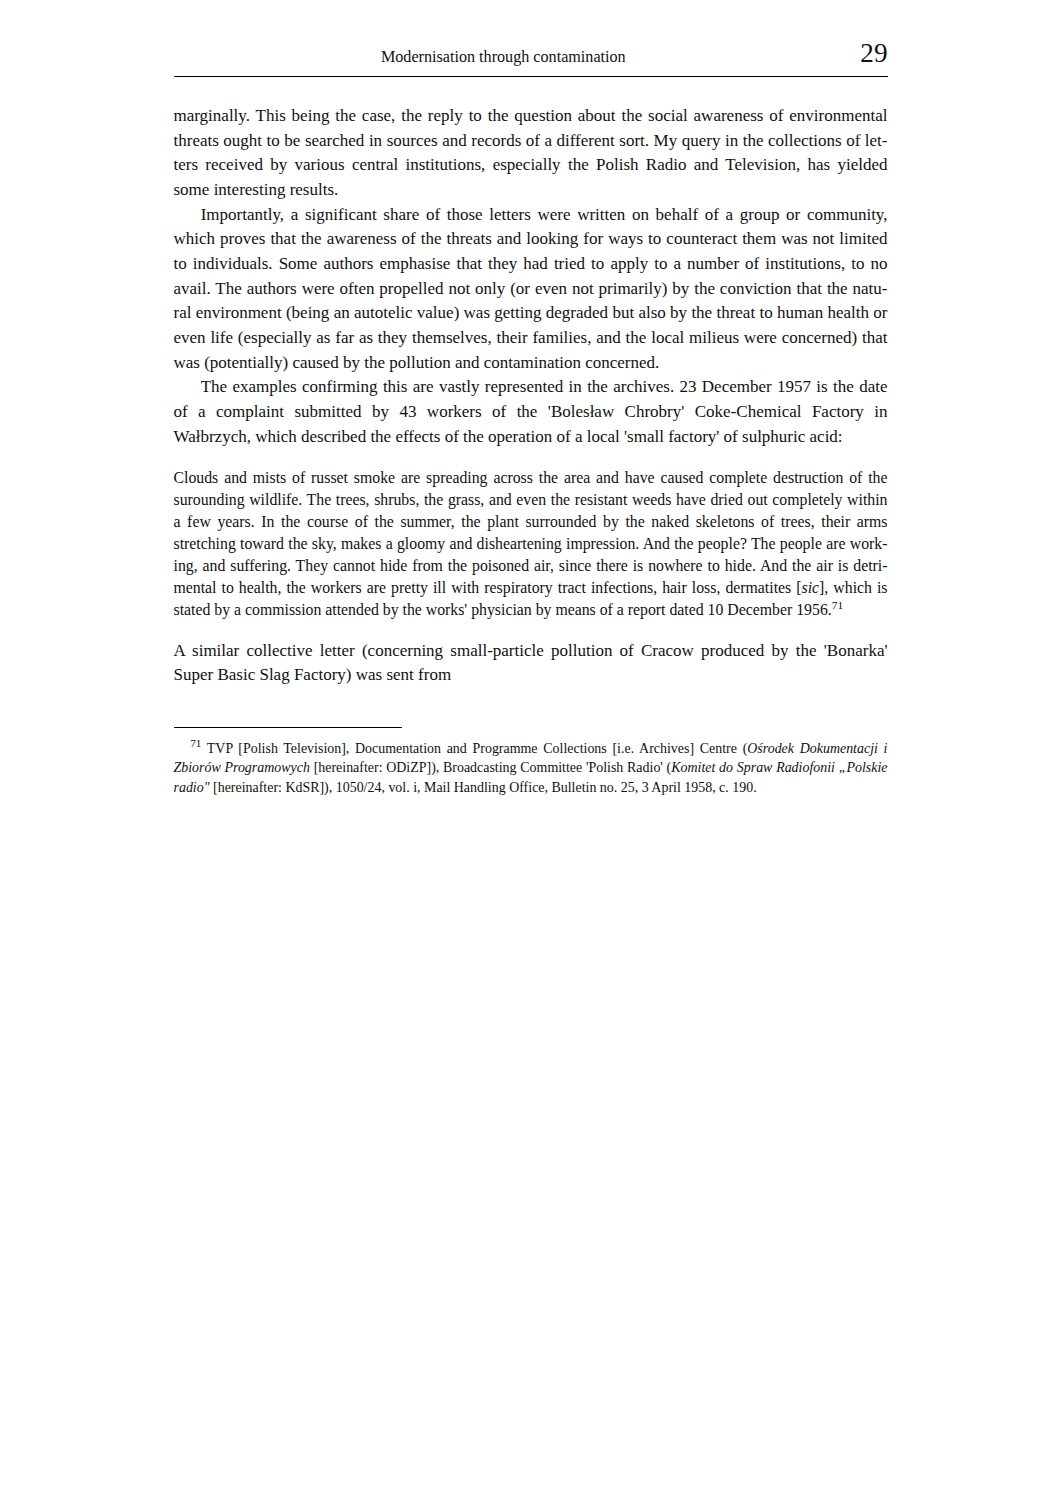Modernisation through contamination 29
marginally. This being the case, the reply to the question about the social awareness of environmental threats ought to be searched in sources and records of a different sort. My query in the collections of letters received by various central institutions, especially the Polish Radio and Television, has yielded some interesting results.
Importantly, a significant share of those letters were written on behalf of a group or community, which proves that the awareness of the threats and looking for ways to counteract them was not limited to individuals. Some authors emphasise that they had tried to apply to a number of institutions, to no avail. The authors were often propelled not only (or even not primarily) by the conviction that the natural environment (being an autotelic value) was getting degraded but also by the threat to human health or even life (especially as far as they themselves, their families, and the local milieus were concerned) that was (potentially) caused by the pollution and contamination concerned.
The examples confirming this are vastly represented in the archives. 23 December 1957 is the date of a complaint submitted by 43 workers of the 'Bolesław Chrobry' Coke-Chemical Factory in Wałbrzych, which described the effects of the operation of a local 'small factory' of sulphuric acid:
Clouds and mists of russet smoke are spreading across the area and have caused complete destruction of the surounding wildlife. The trees, shrubs, the grass, and even the resistant weeds have dried out completely within a few years. In the course of the summer, the plant surrounded by the naked skeletons of trees, their arms stretching toward the sky, makes a gloomy and disheartening impression. And the people? The people are working, and suffering. They cannot hide from the poisoned air, since there is nowhere to hide. And the air is detrimental to health, the workers are pretty ill with respiratory tract infections, hair loss, dermatites [sic], which is stated by a commission attended by the works' physician by means of a report dated 10 December 1956.71
A similar collective letter (concerning small-particle pollution of Cracow produced by the 'Bonarka' Super Basic Slag Factory) was sent from
71 TVP [Polish Television], Documentation and Programme Collections [i.e. Archives] Centre (Ośrodek Dokumentacji i Zbiorów Programowych [hereinafter: ODiZP]), Broadcasting Committee 'Polish Radio' (Komitet do Spraw Radiofonii „Polskie radio" [hereinafter: KdSR]), 1050/24, vol. i, Mail Handling Office, Bulletin no. 25, 3 April 1958, c. 190.